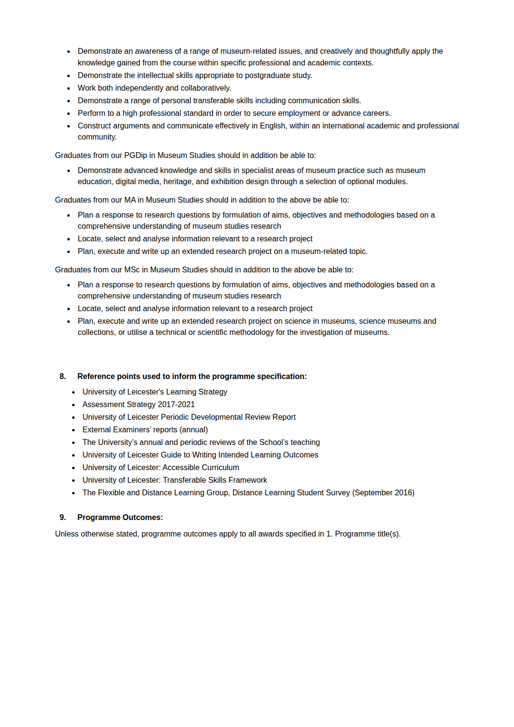Demonstrate an awareness of a range of museum-related issues, and creatively and thoughtfully apply the knowledge gained from the course within specific professional and academic contexts.
Demonstrate the intellectual skills appropriate to postgraduate study.
Work both independently and collaboratively.
Demonstrate a range of personal transferable skills including communication skills.
Perform to a high professional standard in order to secure employment or advance careers.
Construct arguments and communicate effectively in English, within an international academic and professional community.
Graduates from our PGDip in Museum Studies should in addition be able to:
Demonstrate advanced knowledge and skills in specialist areas of museum practice such as museum education, digital media, heritage, and exhibition design through a selection of optional modules.
Graduates from our MA in Museum Studies should in addition to the above be able to:
Plan a response to research questions by formulation of aims, objectives and methodologies based on a comprehensive understanding of museum studies research
Locate, select and analyse information relevant to a research project
Plan, execute and write up an extended research project on a museum-related topic.
Graduates from our MSc in Museum Studies should in addition to the above be able to:
Plan a response to research questions by formulation of aims, objectives and methodologies based on a comprehensive understanding of museum studies research
Locate, select and analyse information relevant to a research project
Plan, execute and write up an extended research project on science in museums, science museums and collections, or utilise a technical or scientific methodology for the investigation of museums.
8. Reference points used to inform the programme specification:
University of Leicester's Learning Strategy
Assessment Strategy 2017-2021
University of Leicester Periodic Developmental Review Report
External Examiners’ reports (annual)
The University’s annual and periodic reviews of the School’s teaching
University of Leicester Guide to Writing Intended Learning Outcomes
University of Leicester: Accessible Curriculum
University of Leicester: Transferable Skills Framework
The Flexible and Distance Learning Group, Distance Learning Student Survey (September 2016)
9. Programme Outcomes:
Unless otherwise stated, programme outcomes apply to all awards specified in 1. Programme title(s).